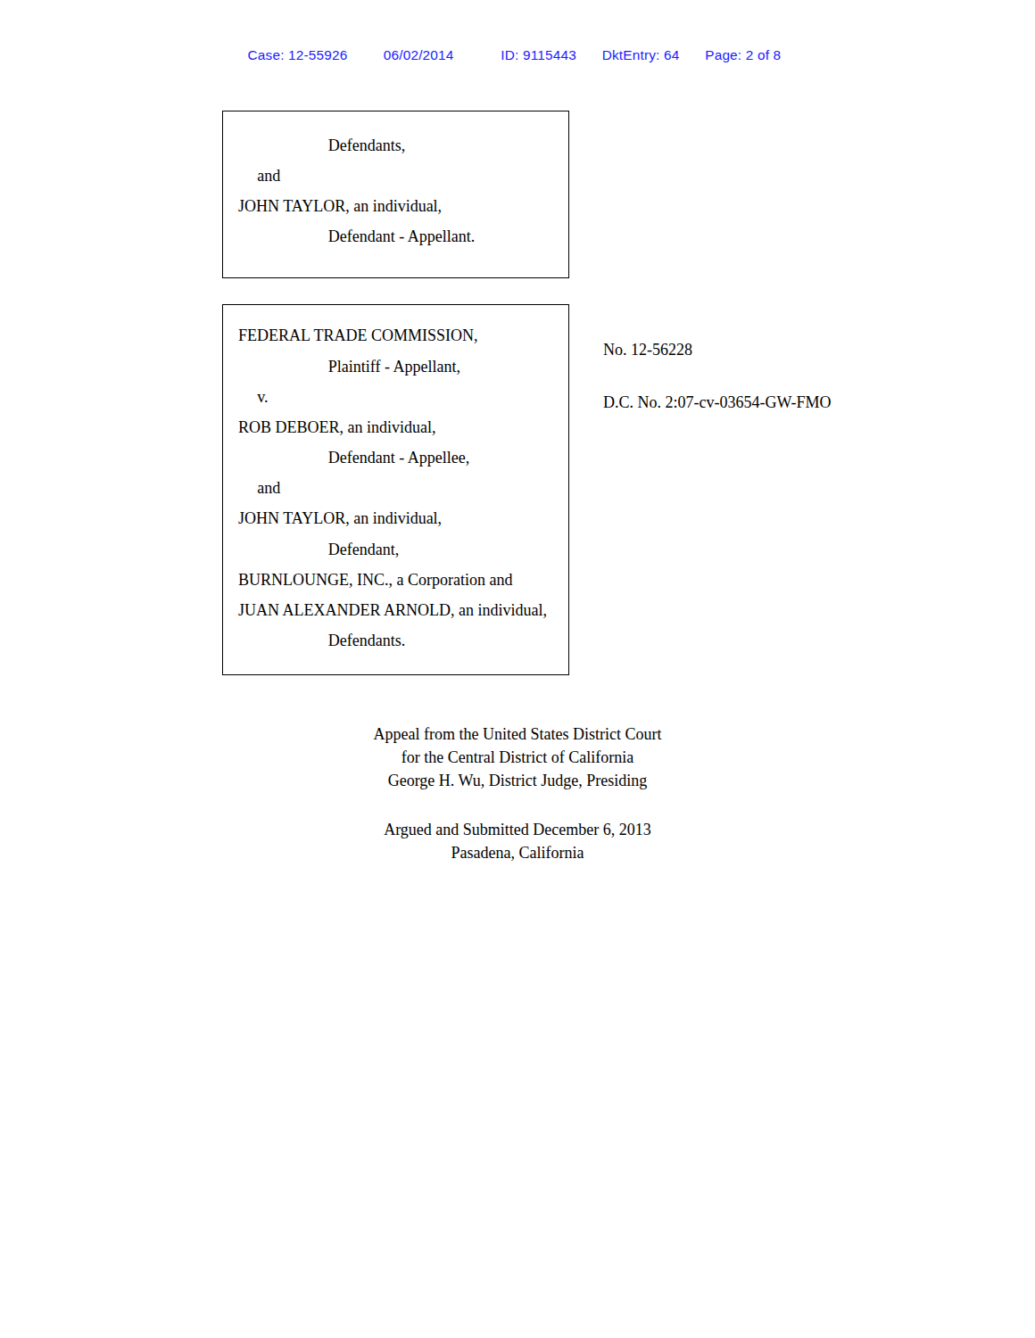Case: 12-55926 06/02/2014 ID: 9115443 DktEntry: 64 Page: 2 of 8
Defendants,
and
JOHN TAYLOR, an individual,
Defendant - Appellant.
FEDERAL TRADE COMMISSION,
Plaintiff - Appellant,
v.
ROB DEBOER, an individual,
Defendant - Appellee,
and
JOHN TAYLOR, an individual,
Defendant,
BURNLOUNGE, INC., a Corporation and JUAN ALEXANDER ARNOLD, an individual,
Defendants.
No. 12-56228
D.C. No. 2:07-cv-03654-GW-FMO
Appeal from the United States District Court
for the Central District of California
George H. Wu, District Judge, Presiding
Argued and Submitted December 6, 2013
Pasadena, California